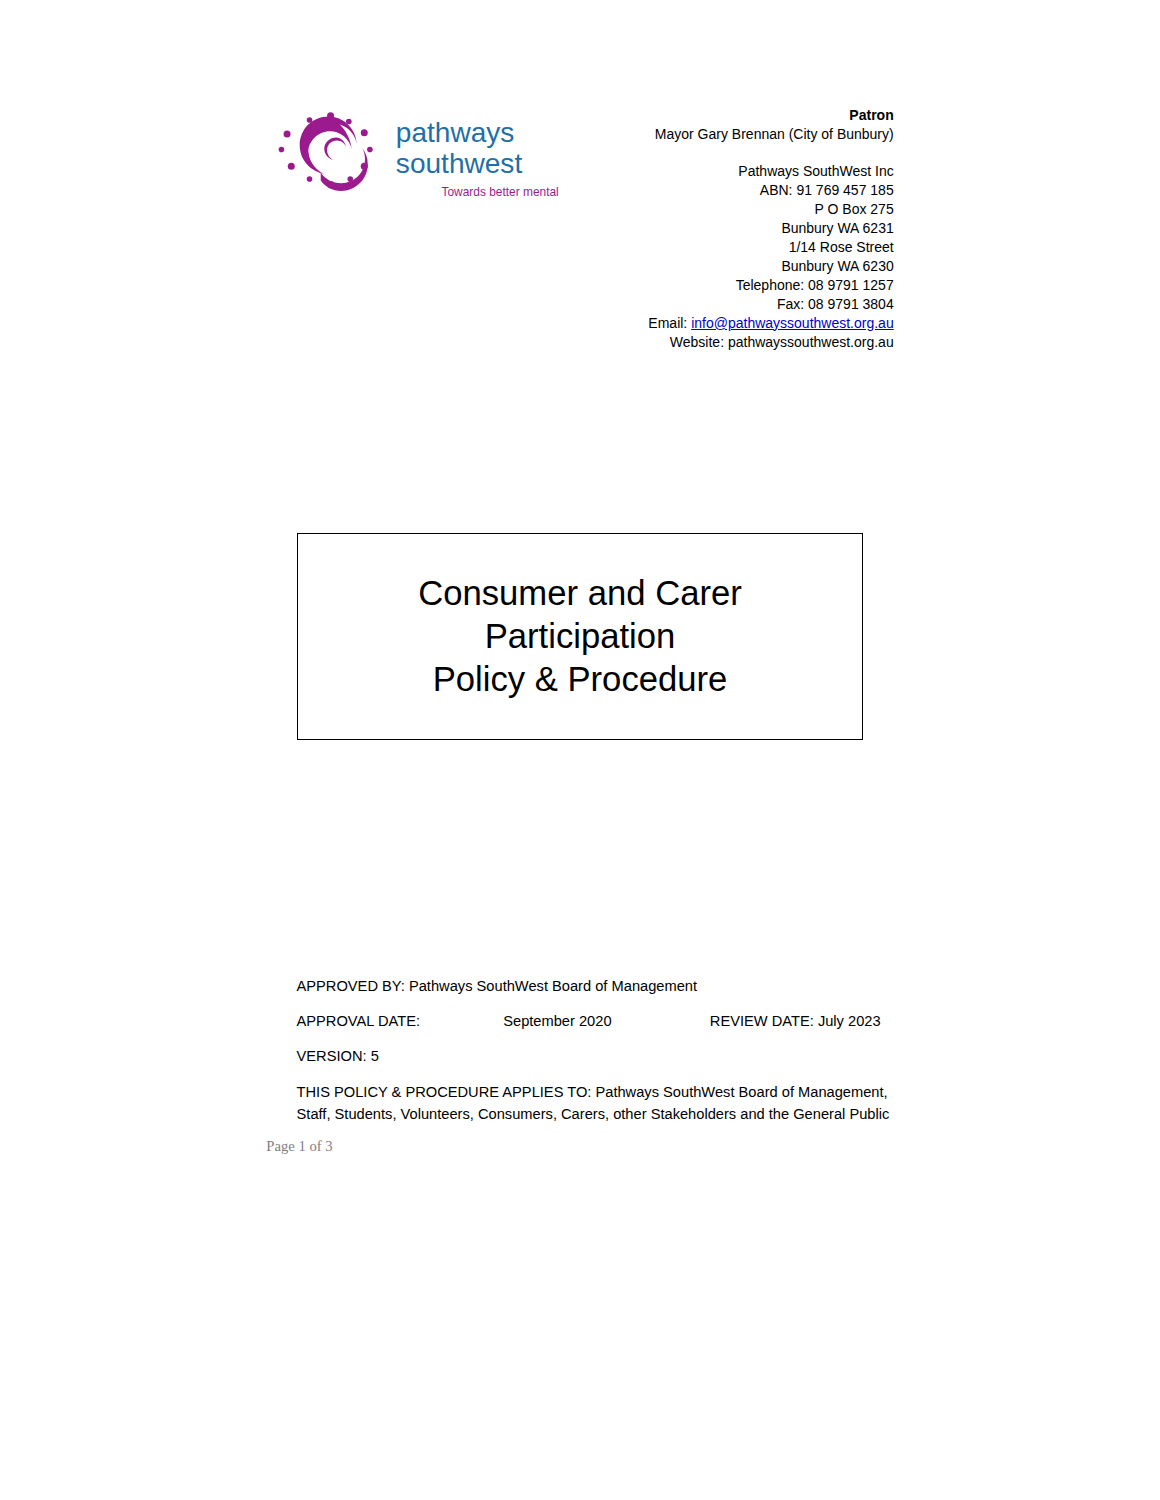pathways southwest Towards better mental health
Patron
Mayor Gary Brennan (City of Bunbury)
Pathways SouthWest Inc
ABN: 91 769 457 185
P O Box 275
Bunbury WA 6231
1/14 Rose Street
Bunbury WA 6230
Telephone: 08 9791 1257
Fax: 08 9791 3804
Email: info@pathwayssouthwest.org.au
Website: pathwayssouthwest.org.au
Consumer and Carer Participation
Policy & Procedure
APPROVED BY: Pathways SouthWest Board of Management
APPROVAL DATE: September 2020 REVIEW DATE: July 2023
VERSION: 5
THIS POLICY & PROCEDURE APPLIES TO: Pathways SouthWest Board of Management, Staff, Students, Volunteers, Consumers, Carers, other Stakeholders and the General Public
Page 1 of 3